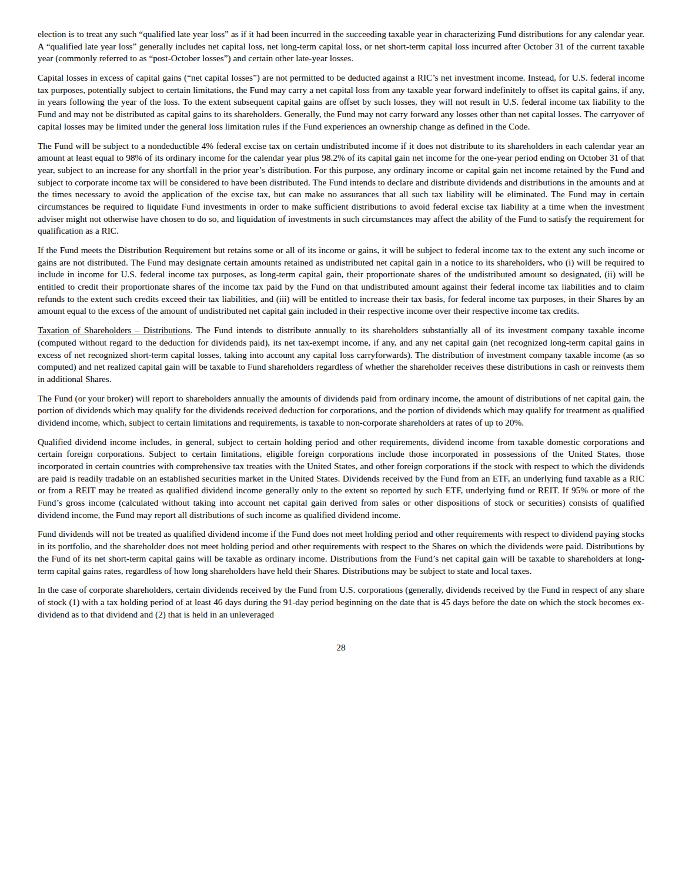election is to treat any such “qualified late year loss” as if it had been incurred in the succeeding taxable year in characterizing Fund distributions for any calendar year. A “qualified late year loss” generally includes net capital loss, net long-term capital loss, or net short-term capital loss incurred after October 31 of the current taxable year (commonly referred to as “post-October losses”) and certain other late-year losses.
Capital losses in excess of capital gains (“net capital losses”) are not permitted to be deducted against a RIC’s net investment income. Instead, for U.S. federal income tax purposes, potentially subject to certain limitations, the Fund may carry a net capital loss from any taxable year forward indefinitely to offset its capital gains, if any, in years following the year of the loss. To the extent subsequent capital gains are offset by such losses, they will not result in U.S. federal income tax liability to the Fund and may not be distributed as capital gains to its shareholders. Generally, the Fund may not carry forward any losses other than net capital losses. The carryover of capital losses may be limited under the general loss limitation rules if the Fund experiences an ownership change as defined in the Code.
The Fund will be subject to a nondeductible 4% federal excise tax on certain undistributed income if it does not distribute to its shareholders in each calendar year an amount at least equal to 98% of its ordinary income for the calendar year plus 98.2% of its capital gain net income for the one-year period ending on October 31 of that year, subject to an increase for any shortfall in the prior year’s distribution. For this purpose, any ordinary income or capital gain net income retained by the Fund and subject to corporate income tax will be considered to have been distributed. The Fund intends to declare and distribute dividends and distributions in the amounts and at the times necessary to avoid the application of the excise tax, but can make no assurances that all such tax liability will be eliminated. The Fund may in certain circumstances be required to liquidate Fund investments in order to make sufficient distributions to avoid federal excise tax liability at a time when the investment adviser might not otherwise have chosen to do so, and liquidation of investments in such circumstances may affect the ability of the Fund to satisfy the requirement for qualification as a RIC.
If the Fund meets the Distribution Requirement but retains some or all of its income or gains, it will be subject to federal income tax to the extent any such income or gains are not distributed. The Fund may designate certain amounts retained as undistributed net capital gain in a notice to its shareholders, who (i) will be required to include in income for U.S. federal income tax purposes, as long-term capital gain, their proportionate shares of the undistributed amount so designated, (ii) will be entitled to credit their proportionate shares of the income tax paid by the Fund on that undistributed amount against their federal income tax liabilities and to claim refunds to the extent such credits exceed their tax liabilities, and (iii) will be entitled to increase their tax basis, for federal income tax purposes, in their Shares by an amount equal to the excess of the amount of undistributed net capital gain included in their respective income over their respective income tax credits.
Taxation of Shareholders – Distributions. The Fund intends to distribute annually to its shareholders substantially all of its investment company taxable income (computed without regard to the deduction for dividends paid), its net tax-exempt income, if any, and any net capital gain (net recognized long-term capital gains in excess of net recognized short-term capital losses, taking into account any capital loss carryforwards). The distribution of investment company taxable income (as so computed) and net realized capital gain will be taxable to Fund shareholders regardless of whether the shareholder receives these distributions in cash or reinvests them in additional Shares.
The Fund (or your broker) will report to shareholders annually the amounts of dividends paid from ordinary income, the amount of distributions of net capital gain, the portion of dividends which may qualify for the dividends received deduction for corporations, and the portion of dividends which may qualify for treatment as qualified dividend income, which, subject to certain limitations and requirements, is taxable to non-corporate shareholders at rates of up to 20%.
Qualified dividend income includes, in general, subject to certain holding period and other requirements, dividend income from taxable domestic corporations and certain foreign corporations. Subject to certain limitations, eligible foreign corporations include those incorporated in possessions of the United States, those incorporated in certain countries with comprehensive tax treaties with the United States, and other foreign corporations if the stock with respect to which the dividends are paid is readily tradable on an established securities market in the United States. Dividends received by the Fund from an ETF, an underlying fund taxable as a RIC or from a REIT may be treated as qualified dividend income generally only to the extent so reported by such ETF, underlying fund or REIT. If 95% or more of the Fund’s gross income (calculated without taking into account net capital gain derived from sales or other dispositions of stock or securities) consists of qualified dividend income, the Fund may report all distributions of such income as qualified dividend income.
Fund dividends will not be treated as qualified dividend income if the Fund does not meet holding period and other requirements with respect to dividend paying stocks in its portfolio, and the shareholder does not meet holding period and other requirements with respect to the Shares on which the dividends were paid. Distributions by the Fund of its net short-term capital gains will be taxable as ordinary income. Distributions from the Fund’s net capital gain will be taxable to shareholders at long-term capital gains rates, regardless of how long shareholders have held their Shares. Distributions may be subject to state and local taxes.
In the case of corporate shareholders, certain dividends received by the Fund from U.S. corporations (generally, dividends received by the Fund in respect of any share of stock (1) with a tax holding period of at least 46 days during the 91-day period beginning on the date that is 45 days before the date on which the stock becomes ex-dividend as to that dividend and (2) that is held in an unleveraged
28